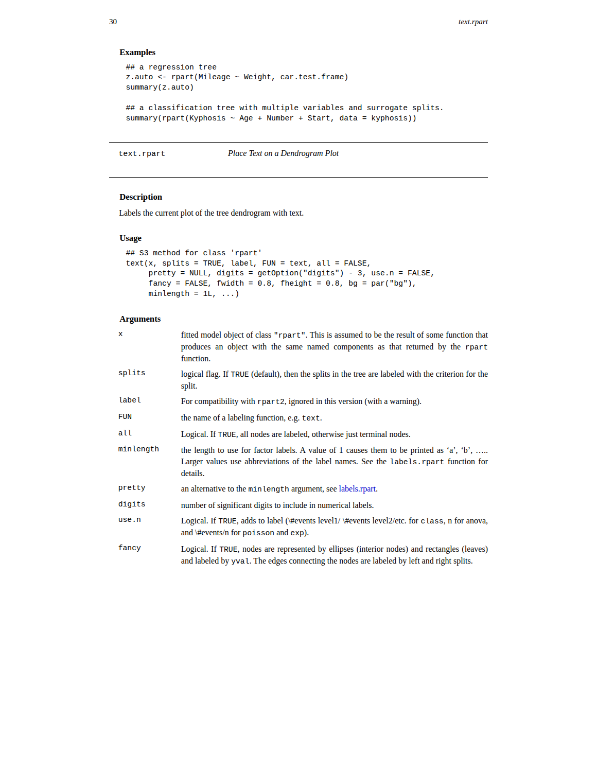30 text.rpart
Examples
## a regression tree
z.auto <- rpart(Mileage ~ Weight, car.test.frame)
summary(z.auto)

## a classification tree with multiple variables and surrogate splits.
summary(rpart(Kyphosis ~ Age + Number + Start, data = kyphosis))
text.rpart Place Text on a Dendrogram Plot
Description
Labels the current plot of the tree dendrogram with text.
Usage
## S3 method for class 'rpart'
text(x, splits = TRUE, label, FUN = text, all = FALSE,
     pretty = NULL, digits = getOption("digits") - 3, use.n = FALSE,
     fancy = FALSE, fwidth = 0.8, fheight = 0.8, bg = par("bg"),
     minlength = 1L, ...)
Arguments
x
fitted model object of class "rpart". This is assumed to be the result of some function that produces an object with the same named components as that returned by the rpart function.
splits
logical flag. If TRUE (default), then the splits in the tree are labeled with the criterion for the split.
label
For compatibility with rpart2, ignored in this version (with a warning).
FUN
the name of a labeling function, e.g. text.
all
Logical. If TRUE, all nodes are labeled, otherwise just terminal nodes.
minlength
the length to use for factor labels. A value of 1 causes them to be printed as ‘a’, ‘b’, ….. Larger values use abbreviations of the label names. See the labels.rpart function for details.
pretty
an alternative to the minlength argument, see labels.rpart.
digits
number of significant digits to include in numerical labels.
use.n
Logical. If TRUE, adds to label (\#events level1/ \#events level2/etc. for class, n for anova, and \#events/n for poisson and exp).
fancy
Logical. If TRUE, nodes are represented by ellipses (interior nodes) and rectangles (leaves) and labeled by yval. The edges connecting the nodes are labeled by left and right splits.